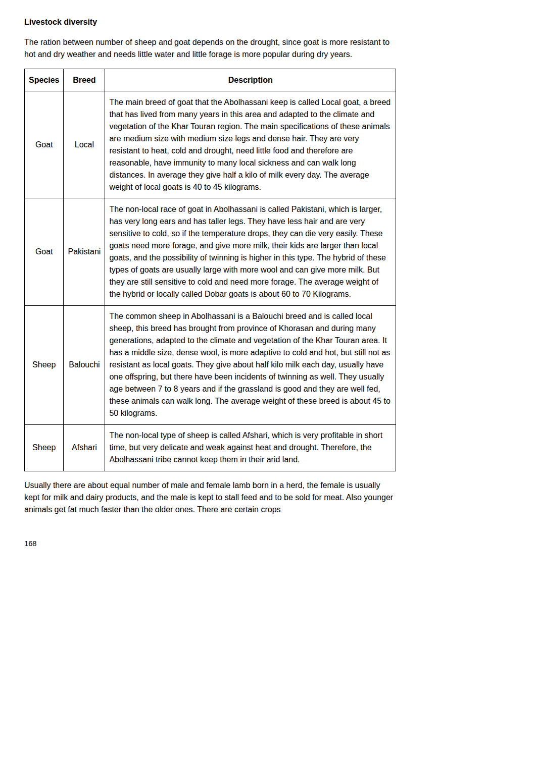Livestock diversity
The ration between number of sheep and goat depends on the drought, since goat is more resistant to hot and dry weather and needs little water and little forage is more popular during dry years.
| Species | Breed | Description |
| --- | --- | --- |
| Goat | Local | The main breed of goat that the Abolhassani keep is called Local goat, a breed that has lived from many years in this area and adapted to the climate and vegetation of the Khar Touran region. The main specifications of these animals are medium size with medium size legs and dense hair. They are very resistant to heat, cold and drought, need little food and therefore are reasonable, have immunity to many local sickness and can walk long distances. In average they give half a kilo of milk every day. The average weight of local goats is 40 to 45 kilograms. |
| Goat | Pakistani | The non-local race of goat in Abolhassani is called Pakistani, which is larger, has very long ears and has taller legs. They have less hair and are very sensitive to cold, so if the temperature drops, they can die very easily. These goats need more forage, and give more milk, their kids are larger than local goats, and the possibility of twinning is higher in this type. The hybrid of these types of goats are usually large with more wool and can give more milk. But they are still sensitive to cold and need more forage. The average weight of the hybrid or locally called Dobar goats is about 60 to 70 Kilograms. |
| Sheep | Balouchi | The common sheep in Abolhassani is a Balouchi breed and is called local sheep, this breed has brought from province of Khorasan and during many generations, adapted to the climate and vegetation of the Khar Touran area. It has a middle size, dense wool, is more adaptive to cold and hot, but still not as resistant as local goats. They give about half kilo milk each day, usually have one offspring, but there have been incidents of twinning as well. They usually age between 7 to 8 years and if the grassland is good and they are well fed, these animals can walk long. The average weight of these breed is about 45 to 50 kilograms. |
| Sheep | Afshari | The non-local type of sheep is called Afshari, which is very profitable in short time, but very delicate and weak against heat and drought. Therefore, the Abolhassani tribe cannot keep them in their arid land. |
Usually there are about equal number of male and female lamb born in a herd, the female is usually kept for milk and dairy products, and the male is kept to stall feed and to be sold for meat. Also younger animals get fat much faster than the older ones. There are certain crops
168